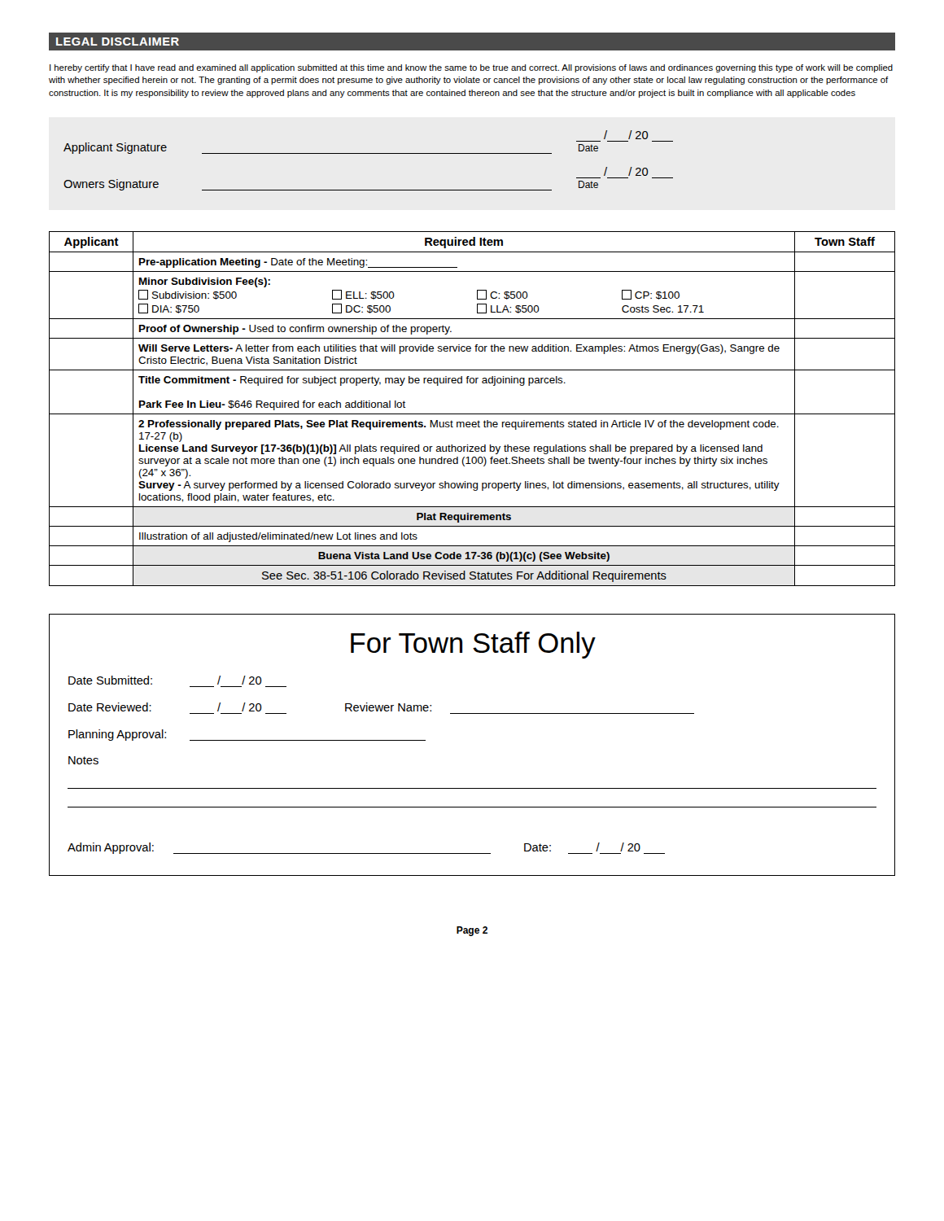LEGAL DISCLAIMER
I hereby certify that I have read and examined all application submitted at this time and know the same to be true and correct. All provisions of laws and ordinances governing this type of work will be complied with whether specified herein or not. The granting of a permit does not presume to give authority to violate or cancel the provisions of any other state or local law regulating construction or the performance of construction. It is my responsibility to review the approved plans and any comments that are contained thereon and see that the structure and/or project is built in compliance with all applicable codes
Applicant Signature
/ / 20 Date
Owners Signature
/ / 20 Date
| Applicant | Required Item | Town Staff |
| --- | --- | --- |
| | Pre-application Meeting - Date of the Meeting: | |
| | Minor Subdivision Fee(s): Subdivision: $500 ELL: $500 C: $500 CP: $100 DIA: $750 DC: $500 LLA: $500 Costs Sec. 17.71 | |
| | Proof of Ownership - Used to confirm ownership of the property. | |
| | Will Serve Letters- A letter from each utilities that will provide service for the new addition. Examples: Atmos Energy(Gas), Sangre de Cristo Electric, Buena Vista Sanitation District | |
| | Title Commitment - Required for subject property, may be required for adjoining parcels. Park Fee In Lieu- $646 Required for each additional lot | |
| | 2 Professionally prepared Plats, See Plat Requirements. Must meet the requirements stated in Article IV of the development code. 17-27 (b) License Land Surveyor [17-36(b)(1)(b)] All plats required or authorized by these regulations shall be prepared by a licensed land surveyor at a scale not more than one (1) inch equals one hundred (100) feet.Sheets shall be twenty-four inches by thirty six inches (24” x 36”). Survey - A survey performed by a licensed Colorado surveyor showing property lines, lot dimensions, easements, all structures, utility locations, flood plain, water features, etc. | |
| | Plat Requirements | |
| | Illustration of all adjusted/eliminated/new Lot lines and lots | |
| | Buena Vista Land Use Code 17-36 (b)(1)(c) (See Website) | |
| | See Sec. 38-51-106 Colorado Revised Statutes For Additional Requirements | |
For Town Staff Only
Date Submitted:
/ / 20
Date Reviewed:
/ / 20
Reviewer Name:
Planning Approval:
Notes
Admin Approval:
Date: / / 20
Page 2